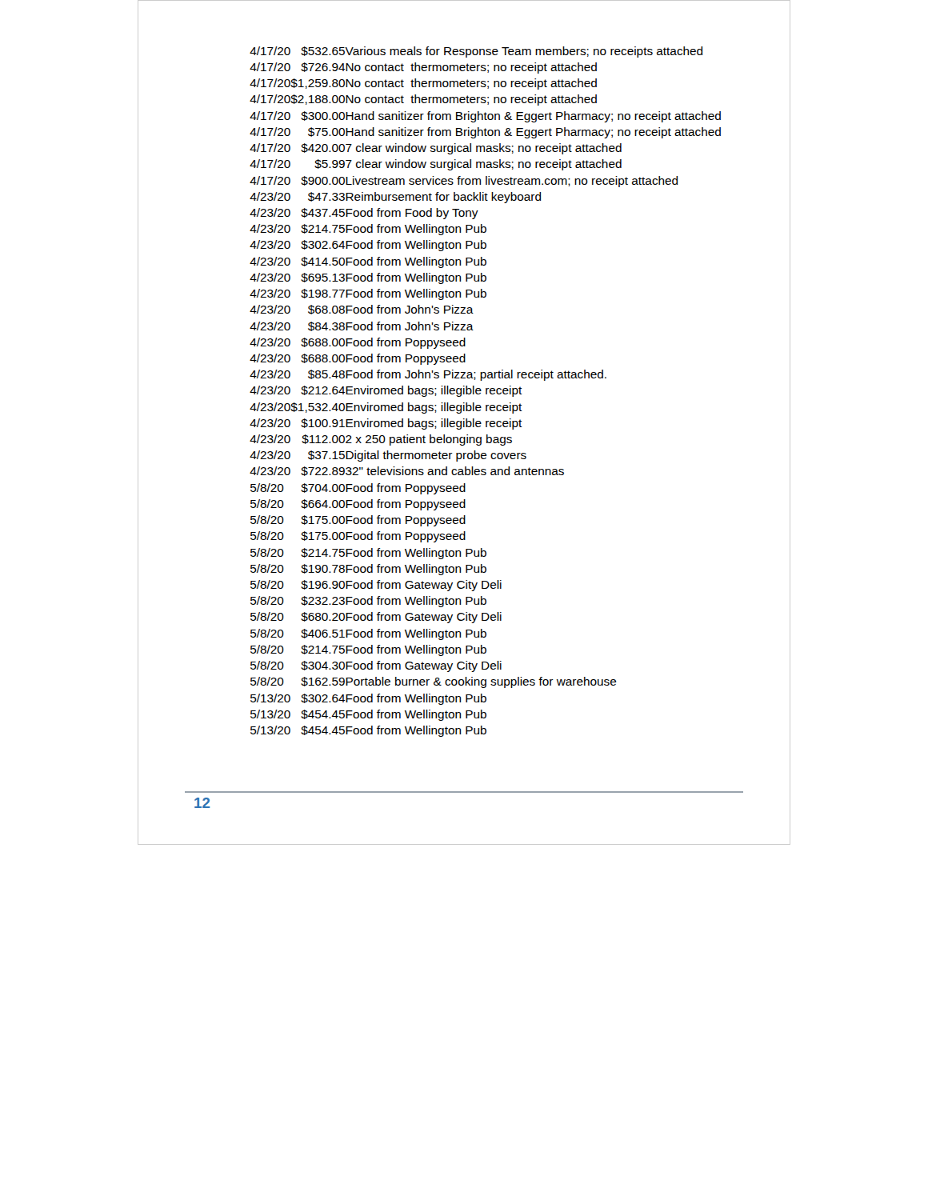| 4/17/20 | $532.65 | Various meals for Response Team members; no receipts attached |
| 4/17/20 | $726.94 | No contact thermometers; no receipt attached |
| 4/17/20 | $1,259.80 | No contact thermometers; no receipt attached |
| 4/17/20 | $2,188.00 | No contact thermometers; no receipt attached |
| 4/17/20 | $300.00 | Hand sanitizer from Brighton & Eggert Pharmacy; no receipt attached |
| 4/17/20 | $75.00 | Hand sanitizer from Brighton & Eggert Pharmacy; no receipt attached |
| 4/17/20 | $420.00 | 7 clear window surgical masks; no receipt attached |
| 4/17/20 | $5.99 | 7 clear window surgical masks; no receipt attached |
| 4/17/20 | $900.00 | Livestream services from livestream.com; no receipt attached |
| 4/23/20 | $47.33 | Reimbursement for backlit keyboard |
| 4/23/20 | $437.45 | Food from Food by Tony |
| 4/23/20 | $214.75 | Food from Wellington Pub |
| 4/23/20 | $302.64 | Food from Wellington Pub |
| 4/23/20 | $414.50 | Food from Wellington Pub |
| 4/23/20 | $695.13 | Food from Wellington Pub |
| 4/23/20 | $198.77 | Food from Wellington Pub |
| 4/23/20 | $68.08 | Food from John's Pizza |
| 4/23/20 | $84.38 | Food from John's Pizza |
| 4/23/20 | $688.00 | Food from Poppyseed |
| 4/23/20 | $688.00 | Food from Poppyseed |
| 4/23/20 | $85.48 | Food from John's Pizza; partial receipt attached. |
| 4/23/20 | $212.64 | Enviromed bags; illegible receipt |
| 4/23/20 | $1,532.40 | Enviromed bags; illegible receipt |
| 4/23/20 | $100.91 | Enviromed bags; illegible receipt |
| 4/23/20 | $112.00 | 2 x 250 patient belonging bags |
| 4/23/20 | $37.15 | Digital thermometer probe covers |
| 4/23/20 | $722.89 | 32" televisions and cables and antennas |
| 5/8/20 | $704.00 | Food from Poppyseed |
| 5/8/20 | $664.00 | Food from Poppyseed |
| 5/8/20 | $175.00 | Food from Poppyseed |
| 5/8/20 | $175.00 | Food from Poppyseed |
| 5/8/20 | $214.75 | Food from Wellington Pub |
| 5/8/20 | $190.78 | Food from Wellington Pub |
| 5/8/20 | $196.90 | Food from Gateway City Deli |
| 5/8/20 | $232.23 | Food from Wellington Pub |
| 5/8/20 | $680.20 | Food from Gateway City Deli |
| 5/8/20 | $406.51 | Food from Wellington Pub |
| 5/8/20 | $214.75 | Food from Wellington Pub |
| 5/8/20 | $304.30 | Food from Gateway City Deli |
| 5/8/20 | $162.59 | Portable burner & cooking supplies for warehouse |
| 5/13/20 | $302.64 | Food from Wellington Pub |
| 5/13/20 | $454.45 | Food from Wellington Pub |
| 5/13/20 | $454.45 | Food from Wellington Pub |
12